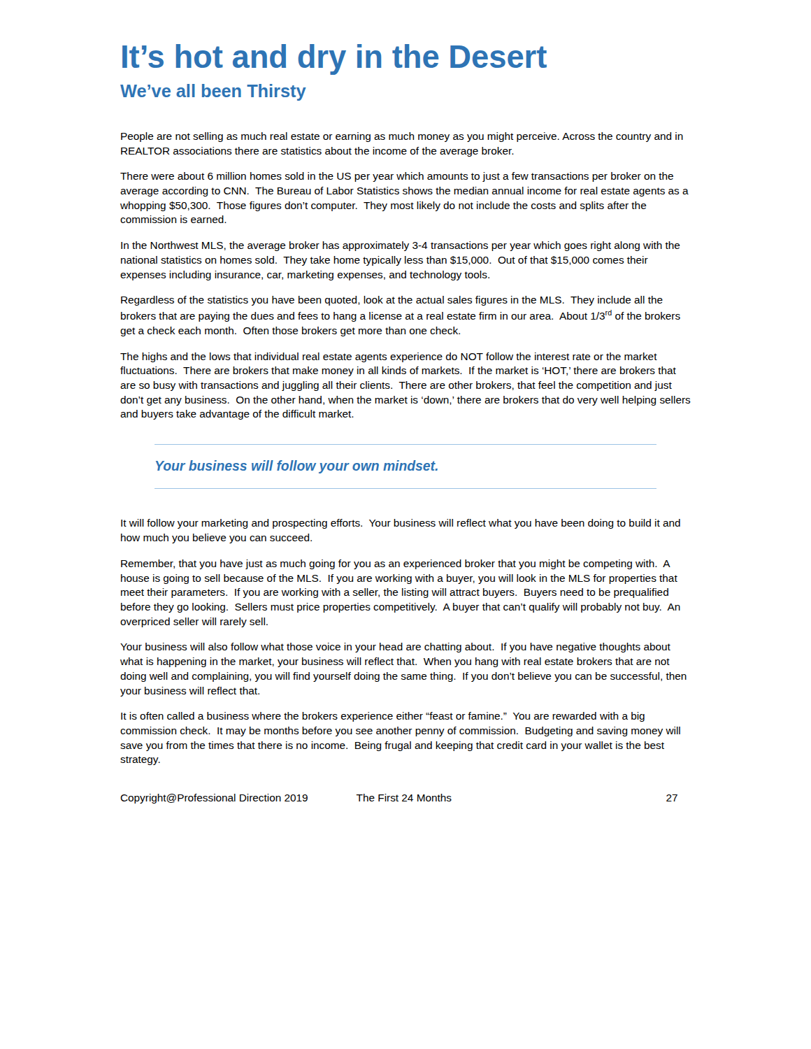It’s hot and dry in the Desert
We’ve all been Thirsty
People are not selling as much real estate or earning as much money as you might perceive. Across the country and in REALTOR associations there are statistics about the income of the average broker.
There were about 6 million homes sold in the US per year which amounts to just a few transactions per broker on the average according to CNN. The Bureau of Labor Statistics shows the median annual income for real estate agents as a whopping $50,300. Those figures don’t computer. They most likely do not include the costs and splits after the commission is earned.
In the Northwest MLS, the average broker has approximately 3-4 transactions per year which goes right along with the national statistics on homes sold. They take home typically less than $15,000. Out of that $15,000 comes their expenses including insurance, car, marketing expenses, and technology tools.
Regardless of the statistics you have been quoted, look at the actual sales figures in the MLS. They include all the brokers that are paying the dues and fees to hang a license at a real estate firm in our area. About 1/3rd of the brokers get a check each month. Often those brokers get more than one check.
The highs and the lows that individual real estate agents experience do NOT follow the interest rate or the market fluctuations. There are brokers that make money in all kinds of markets. If the market is ‘HOT,’ there are brokers that are so busy with transactions and juggling all their clients. There are other brokers, that feel the competition and just don’t get any business. On the other hand, when the market is ‘down,’ there are brokers that do very well helping sellers and buyers take advantage of the difficult market.
Your business will follow your own mindset.
It will follow your marketing and prospecting efforts. Your business will reflect what you have been doing to build it and how much you believe you can succeed.
Remember, that you have just as much going for you as an experienced broker that you might be competing with. A house is going to sell because of the MLS. If you are working with a buyer, you will look in the MLS for properties that meet their parameters. If you are working with a seller, the listing will attract buyers. Buyers need to be prequalified before they go looking. Sellers must price properties competitively. A buyer that can’t qualify will probably not buy. An overpriced seller will rarely sell.
Your business will also follow what those voice in your head are chatting about. If you have negative thoughts about what is happening in the market, your business will reflect that. When you hang with real estate brokers that are not doing well and complaining, you will find yourself doing the same thing. If you don’t believe you can be successful, then your business will reflect that.
It is often called a business where the brokers experience either “feast or famine.” You are rewarded with a big commission check. It may be months before you see another penny of commission. Budgeting and saving money will save you from the times that there is no income. Being frugal and keeping that credit card in your wallet is the best strategy.
Copyright@Professional Direction 2019 The First 24 Months 27